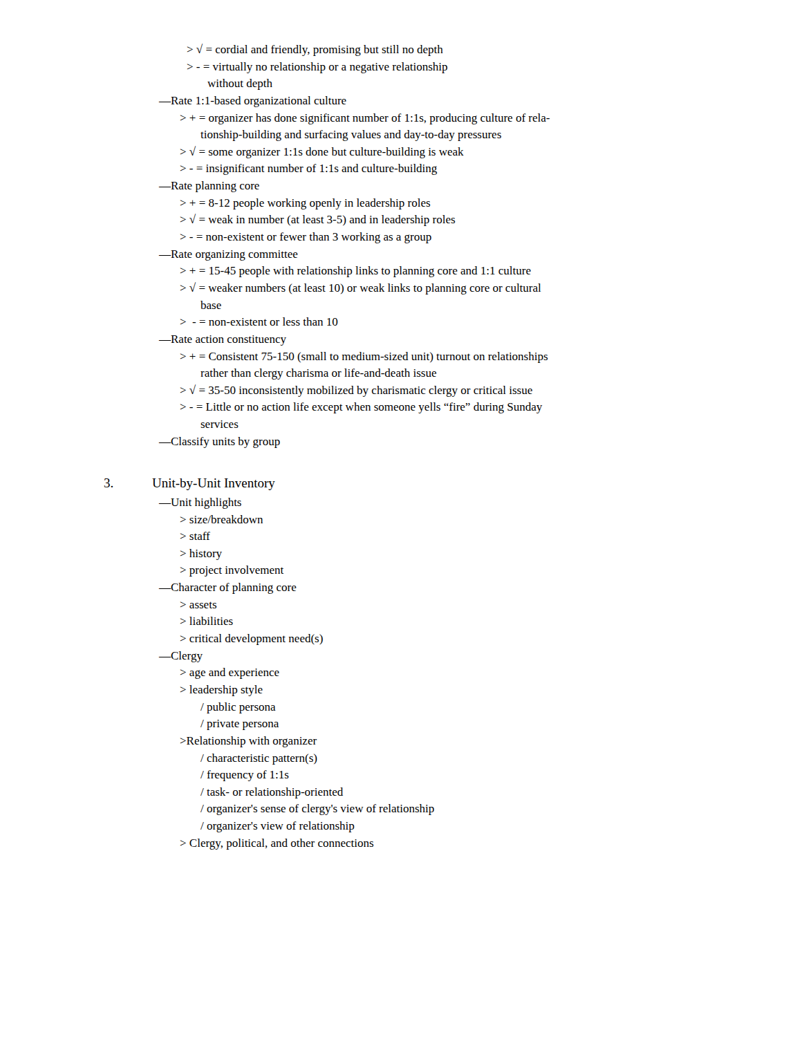> √ = cordial and friendly, promising but still no depth
> - = virtually no relationship or a negative relationship
without depth
—Rate 1:1-based organizational culture
> + = organizer has done significant number of 1:1s, producing culture of rela-
tionship-building and surfacing values and day-to-day pressures
> √ = some organizer 1:1s done but culture-building is weak
> - = insignificant number of 1:1s and culture-building
—Rate planning core
> + = 8-12 people working openly in leadership roles
> √ = weak in number (at least 3-5) and in leadership roles
> - = non-existent or fewer than 3 working as a group
—Rate organizing committee
> + = 15-45 people with relationship links to planning core and 1:1 culture
> √ = weaker numbers (at least 10) or weak links to planning core or cultural
base
> - = non-existent or less than 10
—Rate action constituency
> + = Consistent 75-150 (small to medium-sized unit) turnout on relationships
rather than clergy charisma or life-and-death issue
> √ = 35-50 inconsistently mobilized by charismatic clergy or critical issue
> - = Little or no action life except when someone yells “fire” during Sunday
services
—Classify units by group
3.
Unit-by-Unit Inventory
—Unit highlights
> size/breakdown
> staff
> history
> project involvement
—Character of planning core
> assets
> liabilities
> critical development need(s)
—Clergy
> age and experience
> leadership style
/ public persona
/ private persona
>Relationship with organizer
/ characteristic pattern(s)
/ frequency of 1:1s
/ task- or relationship-oriented
/ organizer's sense of clergy's view of relationship
/ organizer's view of relationship
> Clergy, political, and other connections